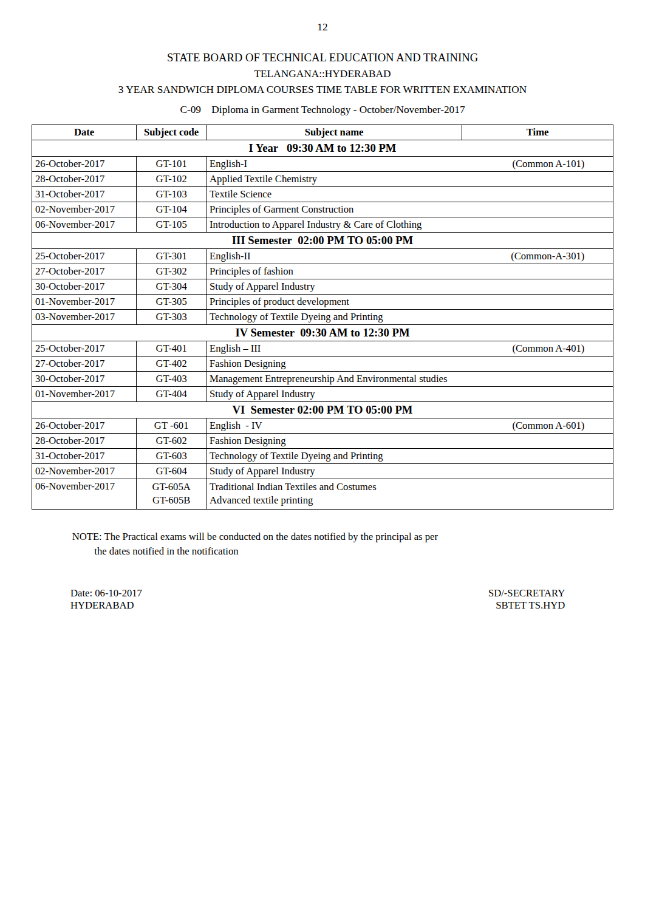12
STATE BOARD OF TECHNICAL EDUCATION AND TRAINING
TELANGANA::HYDERABAD
3 YEAR SANDWICH DIPLOMA COURSES TIME TABLE FOR WRITTEN EXAMINATION
C-09 Diploma in Garment Technology - October/November-2017
| Date | Subject code | Subject name | Time |
| --- | --- | --- | --- |
| I Year 09:30 AM to 12:30 PM |
| 26-October-2017 | GT-101 | English-I (Common A-101) |
| 28-October-2017 | GT-102 | Applied Textile Chemistry |
| 31-October-2017 | GT-103 | Textile Science |
| 02-November-2017 | GT-104 | Principles of Garment Construction |
| 06-November-2017 | GT-105 | Introduction to Apparel Industry & Care of Clothing |
| III Semester 02:00 PM TO 05:00 PM |
| 25-October-2017 | GT-301 | English-II (Common-A-301) |
| 27-October-2017 | GT-302 | Principles of fashion |
| 30-October-2017 | GT-304 | Study of Apparel Industry |
| 01-November-2017 | GT-305 | Principles of product development |
| 03-November-2017 | GT-303 | Technology of Textile Dyeing and Printing |
| IV Semester 09:30 AM to 12:30 PM |
| 25-October-2017 | GT-401 | English – III (Common A-401) |
| 27-October-2017 | GT-402 | Fashion Designing |
| 30-October-2017 | GT-403 | Management Entrepreneurship And Environmental studies |
| 01-November-2017 | GT-404 | Study of Apparel Industry |
| VI Semester 02:00 PM TO 05:00 PM |
| 26-October-2017 | GT -601 | English - IV (Common A-601) |
| 28-October-2017 | GT-602 | Fashion Designing |
| 31-October-2017 | GT-603 | Technology of Textile Dyeing and Printing |
| 02-November-2017 | GT-604 | Study of Apparel Industry |
| 06-November-2017 | GT-605A GT-605B | Traditional Indian Textiles and Costumes Advanced textile printing |
NOTE: The Practical exams will be conducted on the dates notified by the principal as per the dates notified in the notification
| Date: 06-10-2017 | SD/-SECRETARY |
| HYDERABAD | SBTET TS.HYD |